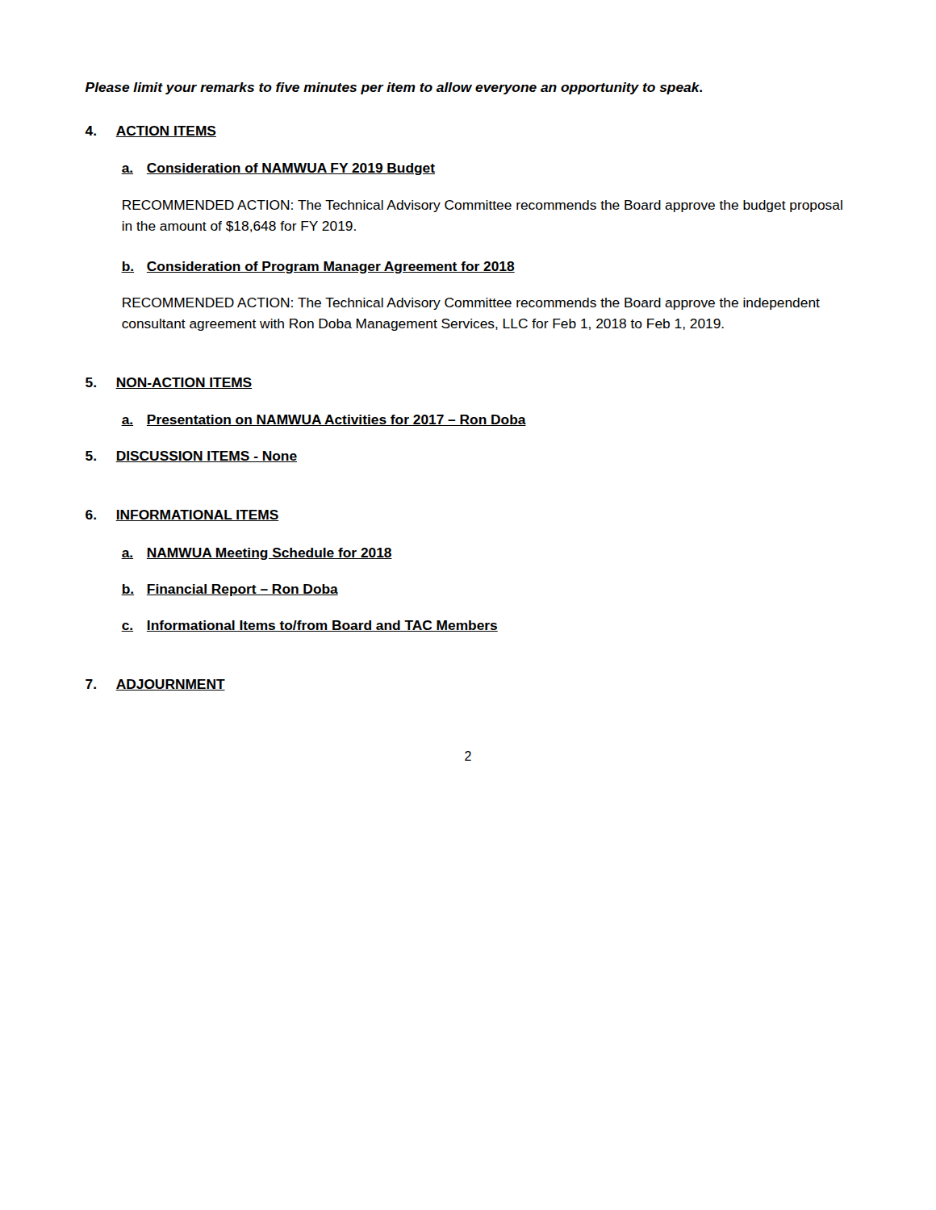Please limit your remarks to five minutes per item to allow everyone an opportunity to speak.
4. ACTION ITEMS
a. Consideration of NAMWUA FY 2019 Budget
RECOMMENDED ACTION: The Technical Advisory Committee recommends the Board approve the budget proposal in the amount of $18,648 for FY 2019.
b. Consideration of Program Manager Agreement for 2018
RECOMMENDED ACTION: The Technical Advisory Committee recommends the Board approve the independent consultant agreement with Ron Doba Management Services, LLC for Feb 1, 2018 to Feb 1, 2019.
5. NON-ACTION ITEMS
a. Presentation on NAMWUA Activities for 2017 – Ron Doba
5. DISCUSSION ITEMS - None
6. INFORMATIONAL ITEMS
a. NAMWUA Meeting Schedule for 2018
b. Financial Report – Ron Doba
c. Informational Items to/from Board and TAC Members
7. ADJOURNMENT
2